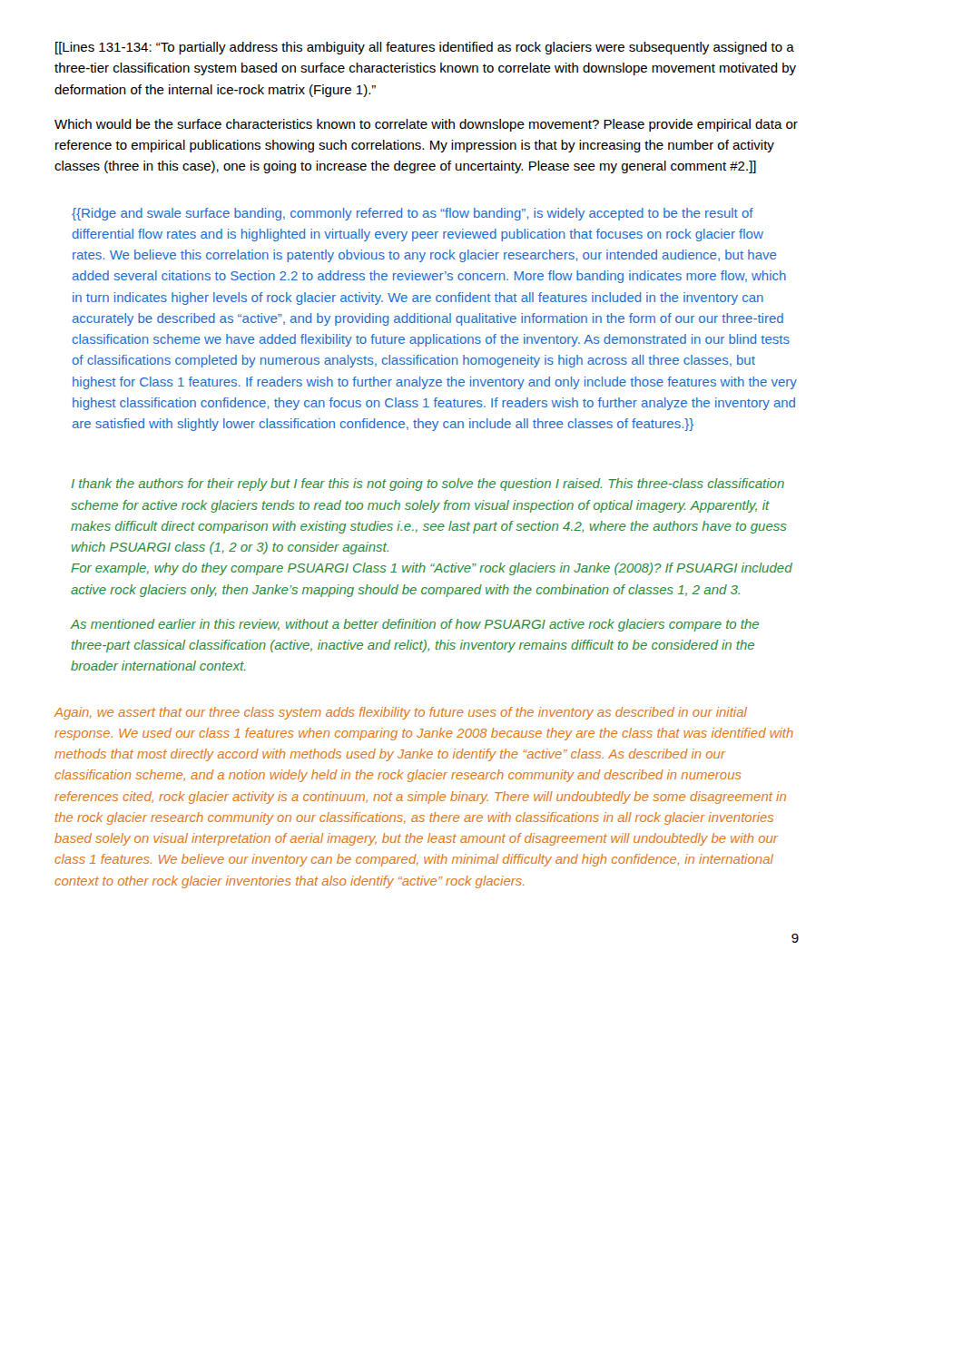[[Lines 131-134: “To partially address this ambiguity all features identified as rock glaciers were subsequently assigned to a three-tier classification system based on surface characteristics known to correlate with downslope movement motivated by deformation of the internal ice-rock matrix (Figure 1).”
Which would be the surface characteristics known to correlate with downslope movement? Please provide empirical data or reference to empirical publications showing such correlations. My impression is that by increasing the number of activity classes (three in this case), one is going to increase the degree of uncertainty. Please see my general comment #2.]]
{{Ridge and swale surface banding, commonly referred to as “flow banding”, is widely accepted to be the result of differential flow rates and is highlighted in virtually every peer reviewed publication that focuses on rock glacier flow rates. We believe this correlation is patently obvious to any rock glacier researchers, our intended audience, but have added several citations to Section 2.2 to address the reviewer’s concern. More flow banding indicates more flow, which in turn indicates higher levels of rock glacier activity. We are confident that all features included in the inventory can accurately be described as “active”, and by providing additional qualitative information in the form of our our three-tired classification scheme we have added flexibility to future applications of the inventory. As demonstrated in our blind tests of classifications completed by numerous analysts, classification homogeneity is high across all three classes, but highest for Class 1 features. If readers wish to further analyze the inventory and only include those features with the very highest classification confidence, they can focus on Class 1 features. If readers wish to further analyze the inventory and are satisfied with slightly lower classification confidence, they can include all three classes of features.}}
I thank the authors for their reply but I fear this is not going to solve the question I raised. This three-class classification scheme for active rock glaciers tends to read too much solely from visual inspection of optical imagery. Apparently, it makes difficult direct comparison with existing studies i.e., see last part of section 4.2, where the authors have to guess which PSUARGI class (1, 2 or 3) to consider against.
For example, why do they compare PSUARGI Class 1 with “Active” rock glaciers in Janke (2008)? If PSUARGI included active rock glaciers only, then Janke’s mapping should be compared with the combination of classes 1, 2 and 3.
As mentioned earlier in this review, without a better definition of how PSUARGI active rock glaciers compare to the three-part classical classification (active, inactive and relict), this inventory remains difficult to be considered in the broader international context.
Again, we assert that our three class system adds flexibility to future uses of the inventory as described in our initial response. We used our class 1 features when comparing to Janke 2008 because they are the class that was identified with methods that most directly accord with methods used by Janke to identify the “active” class. As described in our classification scheme, and a notion widely held in the rock glacier research community and described in numerous references cited, rock glacier activity is a continuum, not a simple binary. There will undoubtedly be some disagreement in the rock glacier research community on our classifications, as there are with classifications in all rock glacier inventories based solely on visual interpretation of aerial imagery, but the least amount of disagreement will undoubtedly be with our class 1 features. We believe our inventory can be compared, with minimal difficulty and high confidence, in international context to other rock glacier inventories that also identify “active” rock glaciers.
9